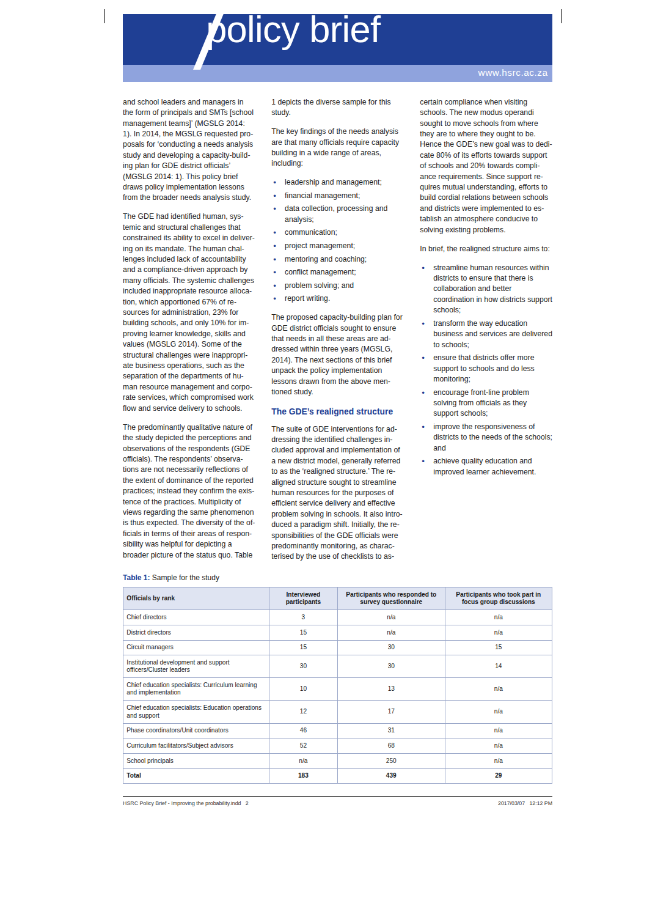policy brief
www.hsrc.ac.za
and school leaders and managers in the form of principals and SMTs [school management teams]’ (MGSLG 2014: 1). In 2014, the MGSLG requested proposals for ‘conducting a needs analysis study and developing a capacity-building plan for GDE district officials’ (MGSLG 2014: 1). This policy brief draws policy implementation lessons from the broader needs analysis study.
The GDE had identified human, systemic and structural challenges that constrained its ability to excel in delivering on its mandate. The human challenges included lack of accountability and a compliance-driven approach by many officials. The systemic challenges included inappropriate resource allocation, which apportioned 67% of resources for administration, 23% for building schools, and only 10% for improving learner knowledge, skills and values (MGSLG 2014). Some of the structural challenges were inappropriate business operations, such as the separation of the departments of human resource management and corporate services, which compromised work flow and service delivery to schools.
The predominantly qualitative nature of the study depicted the perceptions and observations of the respondents (GDE officials). The respondents’ observations are not necessarily reflections of the extent of dominance of the reported practices; instead they confirm the existence of the practices. Multiplicity of views regarding the same phenomenon is thus expected. The diversity of the officials in terms of their areas of responsibility was helpful for depicting a broader picture of the status quo. Table 1 depicts the diverse sample for this study.
The key findings of the needs analysis are that many officials require capacity building in a wide range of areas, including:
leadership and management;
financial management;
data collection, processing and analysis;
communication;
project management;
mentoring and coaching;
conflict management;
problem solving; and
report writing.
The proposed capacity-building plan for GDE district officials sought to ensure that needs in all these areas are addressed within three years (MGSLG, 2014). The next sections of this brief unpack the policy implementation lessons drawn from the above mentioned study.
The GDE’s realigned structure
The suite of GDE interventions for addressing the identified challenges included approval and implementation of a new district model, generally referred to as the ‘realigned structure.’ The realigned structure sought to streamline human resources for the purposes of efficient service delivery and effective problem solving in schools. It also introduced a paradigm shift. Initially, the responsibilities of the GDE officials were predominantly monitoring, as characterised by the use of checklists to ascertain compliance when visiting schools. The new modus operandi sought to move schools from where they are to where they ought to be. Hence the GDE’s new goal was to dedicate 80% of its efforts towards support of schools and 20% towards compliance requirements. Since support requires mutual understanding, efforts to build cordial relations between schools and districts were implemented to establish an atmosphere conducive to solving existing problems.
In brief, the realigned structure aims to:
streamline human resources within districts to ensure that there is collaboration and better coordination in how districts support schools;
transform the way education business and services are delivered to schools;
ensure that districts offer more support to schools and do less monitoring;
encourage front-line problem solving from officials as they support schools;
improve the responsiveness of districts to the needs of the schools; and
achieve quality education and improved learner achievement.
Table 1: Sample for the study
| Officials by rank | Interviewed participants | Participants who responded to survey questionnaire | Participants who took part in focus group discussions |
| --- | --- | --- | --- |
| Chief directors | 3 | n/a | n/a |
| District directors | 15 | n/a | n/a |
| Circuit managers | 15 | 30 | 15 |
| Institutional development and support officers/Cluster leaders | 30 | 30 | 14 |
| Chief education specialists: Curriculum learning and implementation | 10 | 13 | n/a |
| Chief education specialists: Education operations and support | 12 | 17 | n/a |
| Phase coordinators/Unit coordinators | 46 | 31 | n/a |
| Curriculum facilitators/Subject advisors | 52 | 68 | n/a |
| School principals | n/a | 250 | n/a |
| Total | 183 | 439 | 29 |
HSRC Policy Brief - Improving the probability.indd 2
2017/03/07 12:12 PM